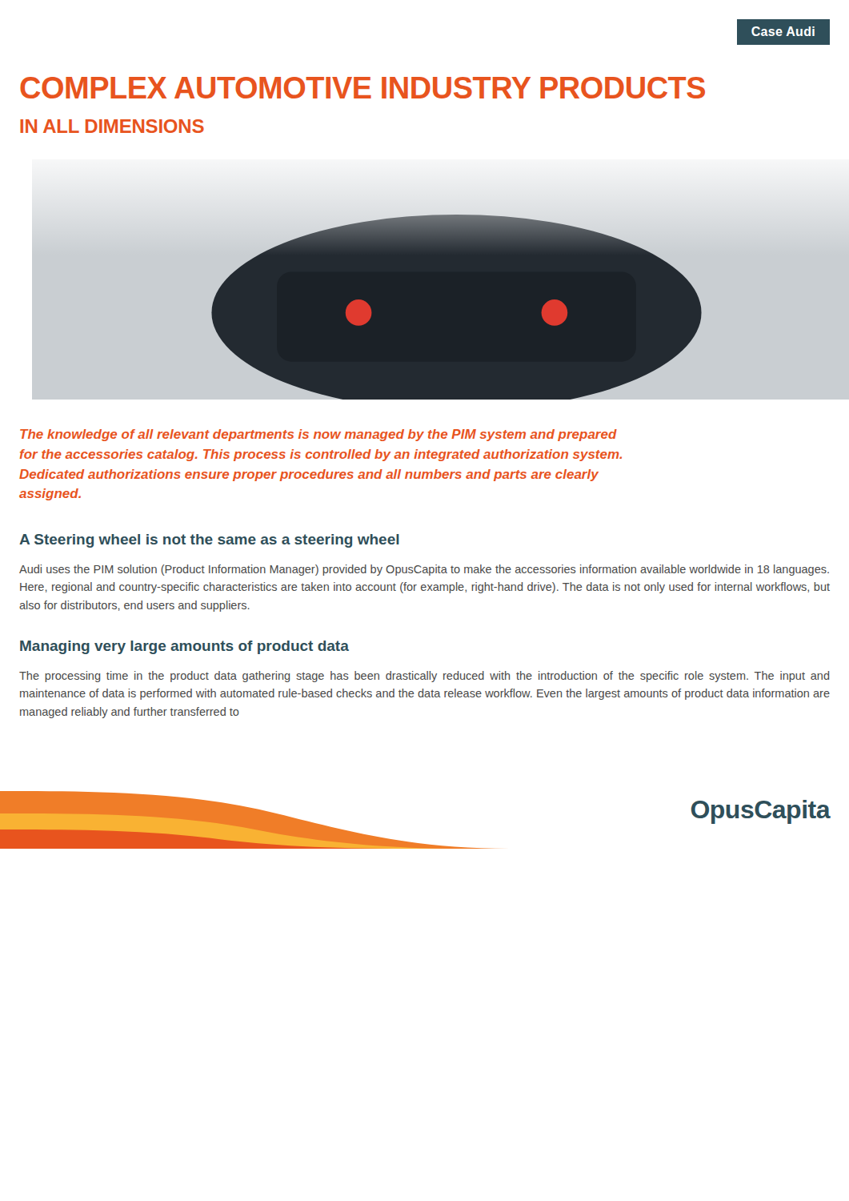Case Audi
Complex Automotive Industry Products
In all dimensions
The knowledge of all relevant departments is now managed by the PIM system and prepared for the accessories catalog. This process is controlled by an integrated authorization system. Dedicated authorizations ensure proper procedures and all numbers and parts are clearly assigned.
A Steering wheel is not the same as a steering wheel
Audi uses the PIM solution (Product Information Manager) provided by OpusCapita to make the accessories information available worldwide in 18 languages. Here, regional and country-specific characteristics are taken into account (for example, right-hand drive). The data is not only used for internal workflows, but also for distributors, end users and suppliers.
Managing very large amounts of product data
The processing time in the product data gathering stage has been drastically reduced with the introduction of the specific role system. The input and maintenance of data is performed with automated rule-based checks and the data release workflow. Even the largest amounts of product data information are managed reliably and further transferred to
Opus Capita